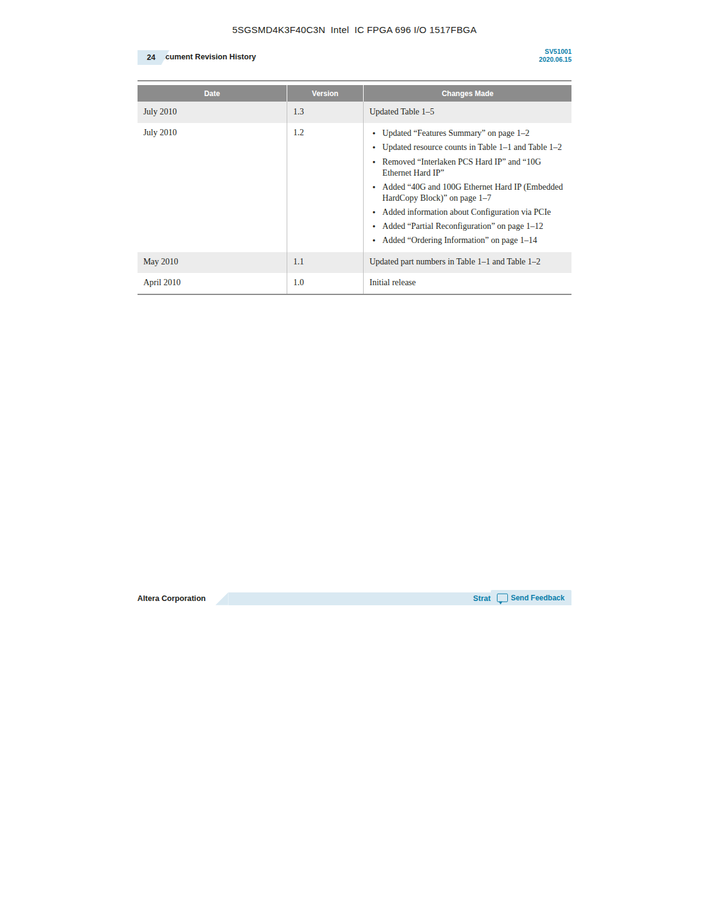5SGSMD4K3F40C3N Intel IC FPGA 696 I/O 1517FBGA
24
Document Revision History
SV51001 2020.06.15
| Date | Version | Changes Made |
| --- | --- | --- |
| July 2010 | 1.3 | Updated Table 1–5 |
| July 2010 | 1.2 | Updated “Features Summary” on page 1–2 Updated resource counts in Table 1–1 and Table 1–2 Removed “Interlaken PCS Hard IP” and “10G Ethernet Hard IP” Added “40G and 100G Ethernet Hard IP (Embedded HardCopy Block)” on page 1–7 Added information about Configuration via PCIe Added “Partial Reconfiguration” on page 1–12 Added “Ordering Information” on page 1–14 |
| May 2010 | 1.1 | Updated part numbers in Table 1–1 and Table 1–2 |
| April 2010 | 1.0 | Initial release |
Altera Corporation
Stratix V Device Overview
Send Feedback